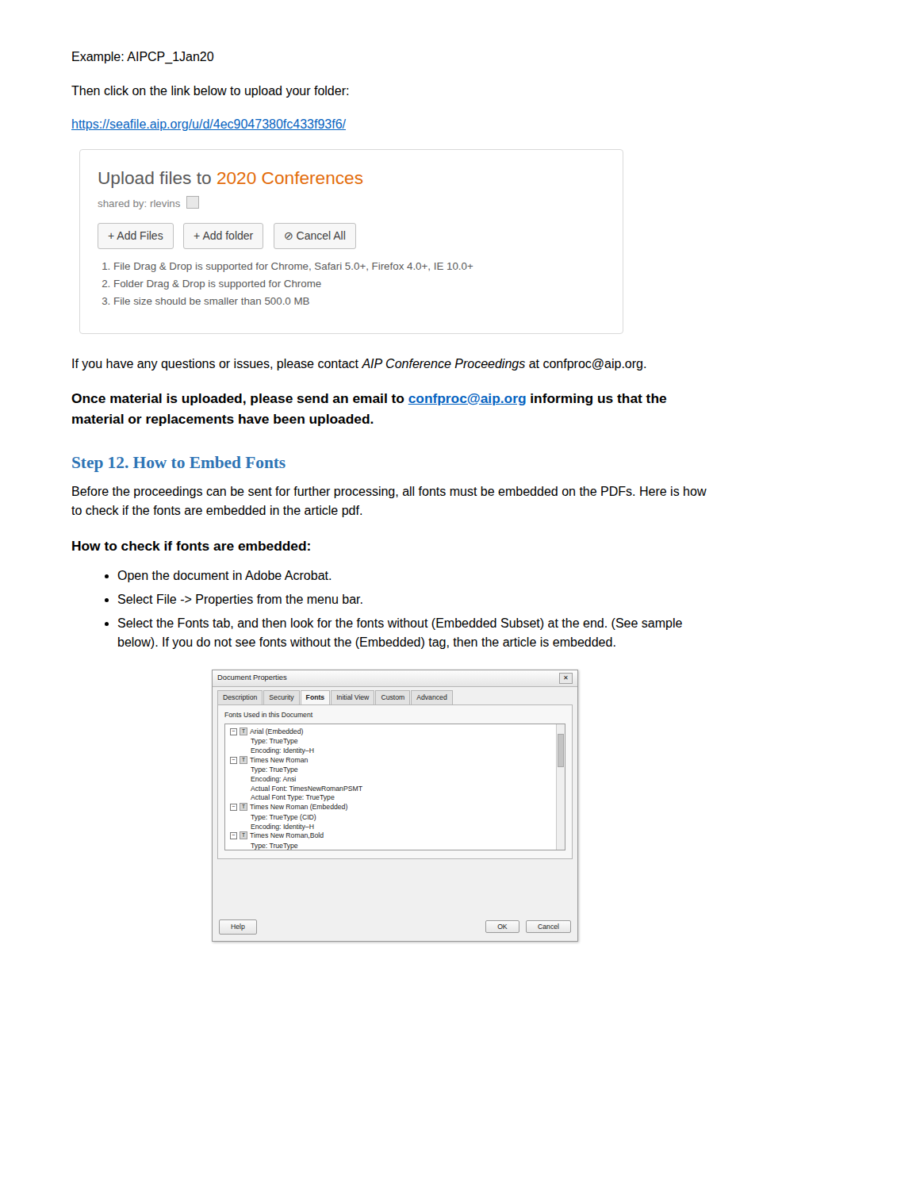Example: AIPCP_1Jan20
Then click on the link below to upload your folder:
https://seafile.aip.org/u/d/4ec9047380fc433f93f6/
Upload files to 2020 Conferences
shared by: rlevins
+ Add Files + Add folder ⊘ Cancel All
File Drag & Drop is supported for Chrome, Safari 5.0+, Firefox 4.0+, IE 10.0+
Folder Drag & Drop is supported for Chrome
File size should be smaller than 500.0 MB
If you have any questions or issues, please contact AIP Conference Proceedings at confproc@aip.org.
Once material is uploaded, please send an email to confproc@aip.org informing us that the material or replacements have been uploaded.
Step 12. How to Embed Fonts
Before the proceedings can be sent for further processing, all fonts must be embedded on the PDFs. Here is how to check if the fonts are embedded in the article pdf.
How to check if fonts are embedded:
Open the document in Adobe Acrobat.
Select File -> Properties from the menu bar.
Select the Fonts tab, and then look for the fonts without (Embedded Subset) at the end. (See sample below). If you do not see fonts without the (Embedded) tag, then the article is embedded.
Document Properties ✕
Description Security Fonts Initial View Custom Advanced
Fonts Used in this Document
−TArial (Embedded)
Type: TrueType
Encoding: Identity–H
−TTimes New Roman
Type: TrueType
Encoding: Ansi
Actual Font: TimesNewRomanPSMT
Actual Font Type: TrueType
−TTimes New Roman (Embedded)
Type: TrueType (CID)
Encoding: Identity–H
−TTimes New Roman,Bold
Type: TrueType
Encoding: Ansi
Actual Font: TimesNewRomanPS-BoldMT⬅
Actual Font Type: TrueType
−TTimes New Roman,Italic
Type: TrueType
Encoding: Ansi
Actual Font: TimesNewRomanPS-ItalicMT
Help OK Cancel